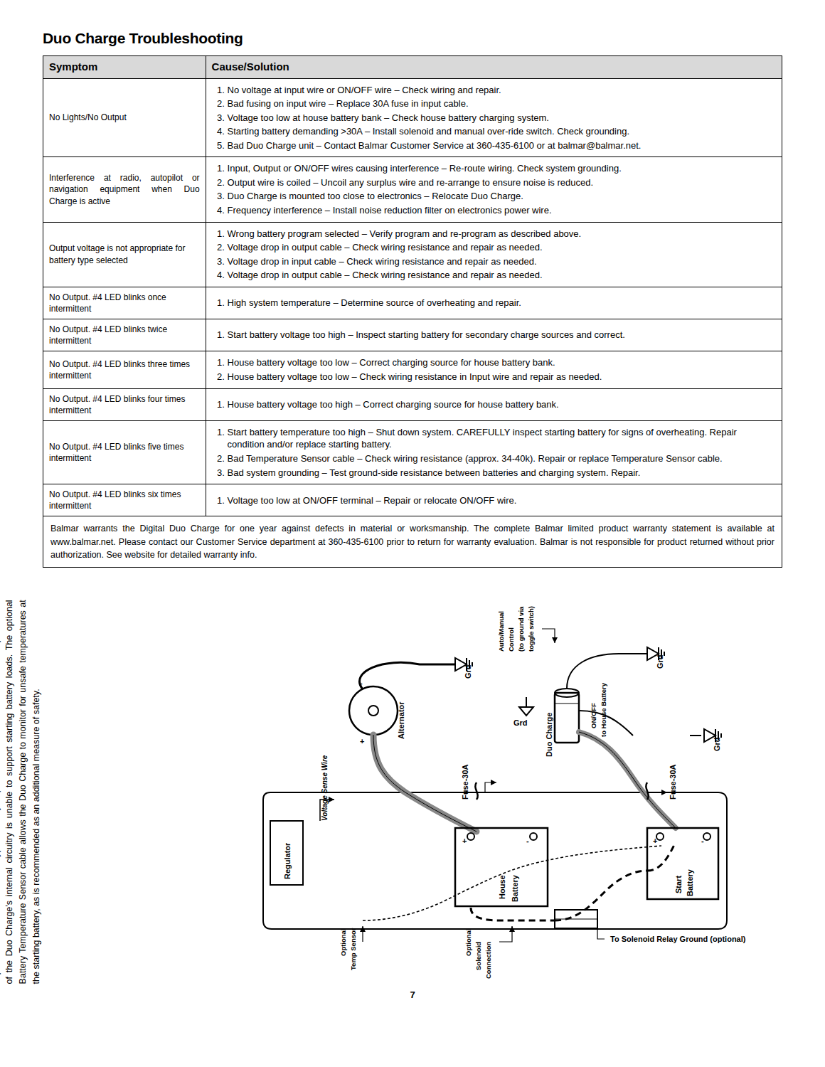Duo Charge Troubleshooting
| Symptom | Cause/Solution |
| --- | --- |
| No Lights/No Output | No voltage at input wire or ON/OFF wire – Check wiring and repair. Bad fusing on input wire – Replace 30A fuse in input cable. Voltage too low at house battery bank – Check house battery charging system. Starting battery demanding >30A – Install solenoid and manual over-ride switch. Check grounding. Bad Duo Charge unit – Contact Balmar Customer Service at 360-435-6100 or at balmar@balmar.net. |
| Interference at radio, autopilot or navigation equipment when Duo Charge is active | Input, Output or ON/OFF wires causing interference – Re-route wiring. Check system grounding. Output wire is coiled – Uncoil any surplus wire and re-arrange to ensure noise is reduced. Duo Charge is mounted too close to electronics – Relocate Duo Charge. Frequency interference – Install noise reduction filter on electronics power wire. |
| Output voltage is not appropriate for battery type selected | Wrong battery program selected – Verify program and re-program as described above. Voltage drop in output cable – Check wiring resistance and repair as needed. Voltage drop in input cable – Check wiring resistance and repair as needed. Voltage drop in output cable – Check wiring resistance and repair as needed. |
| No Output. #4 LED blinks once intermittent | High system temperature – Determine source of overheating and repair. |
| No Output. #4 LED blinks twice intermittent | Start battery voltage too high – Inspect starting battery for secondary charge sources and correct. |
| No Output. #4 LED blinks three times intermittent | House battery voltage too low – Correct charging source for house battery bank. House battery voltage too low – Check wiring resistance in Input wire and repair as needed. |
| No Output. #4 LED blinks four times intermittent | House battery voltage too high – Correct charging source for house battery bank. |
| No Output. #4 LED blinks five times intermittent | Start battery temperature too high – Shut down system. CAREFULLY inspect starting battery for signs of overheating. Repair condition and/or replace starting battery. Bad Temperature Sensor cable – Check wiring resistance (approx. 34-40k). Repair or replace Temperature Sensor cable. Bad system grounding – Test ground-side resistance between batteries and charging system. Repair. |
| No Output. #4 LED blinks six times intermittent | Voltage too low at ON/OFF terminal – Repair or relocate ON/OFF wire. |
Balmar warrants the Digital Duo Charge for one year against defects in material or worksmanship. The complete Balmar limited product warranty statement is available at www.balmar.net. Please contact our Customer Service department at 360-435-6100 prior to return for warranty evaluation. Balmar is not responsible for product returned without prior authorization. See website for detailed warranty info.
Duo Charge Wiring Diagram
The following diagram illustrates a typical Duo Charge installation. Please note that the use of a separate solenoid and manual bypass is only required in installations where the 30-amp limitation of the Duo Charge’s internal circuitry is unable to support starting battery loads. The optional Battery Temperature Sensor cable allows the Duo Charge to monitor for unsafe temperatures at the starting battery, as is recommended as an additional measure of safety.
Regulator - + Alternator Voltage Sense Wire Grd Fuse-30A Duo Charge Grd Auto/Manual Control (to ground via toggle switch) Grd ON/OFF to House Battery Fuse-30A Grd + - House Battery + - Start Battery Optional Solenoid Connection To Solenoid Relay Ground (optional) Optional Temp Sensor
7